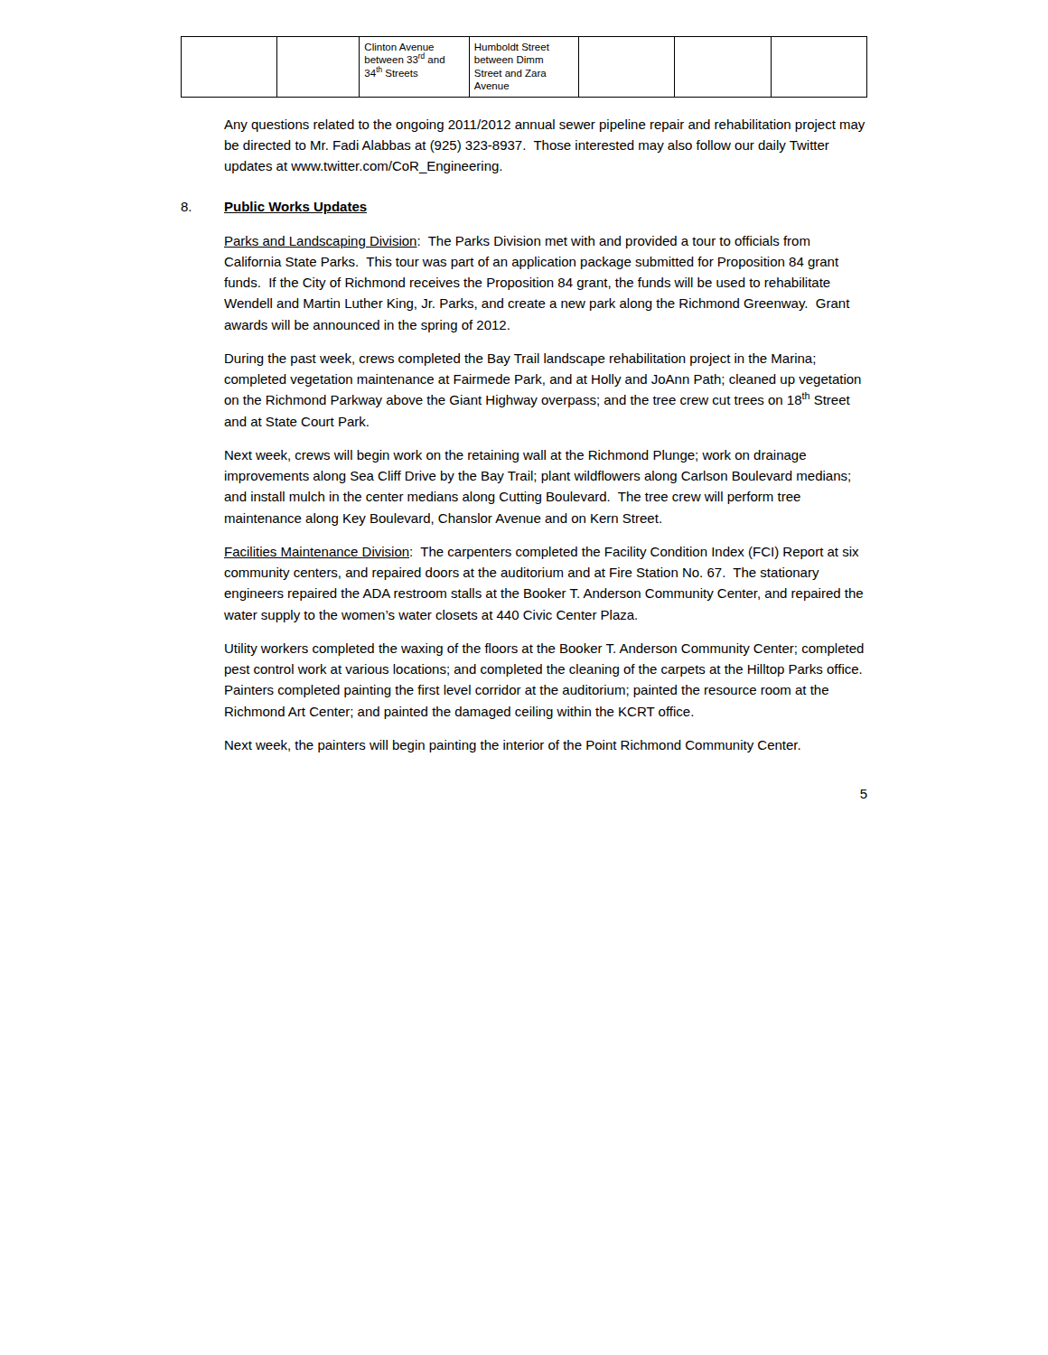| | | Clinton Avenue between 33 rd and 34 th Streets | Humboldt Street between Dimm Street and Zara Avenue | | | |
Any questions related to the ongoing 2011/2012 annual sewer pipeline repair and rehabilitation project may be directed to Mr. Fadi Alabbas at (925) 323-8937. Those interested may also follow our daily Twitter updates at www.twitter.com/CoR_Engineering.
8. Public Works Updates
Parks and Landscaping Division: The Parks Division met with and provided a tour to officials from California State Parks. This tour was part of an application package submitted for Proposition 84 grant funds. If the City of Richmond receives the Proposition 84 grant, the funds will be used to rehabilitate Wendell and Martin Luther King, Jr. Parks, and create a new park along the Richmond Greenway. Grant awards will be announced in the spring of 2012.
During the past week, crews completed the Bay Trail landscape rehabilitation project in the Marina; completed vegetation maintenance at Fairmede Park, and at Holly and JoAnn Path; cleaned up vegetation on the Richmond Parkway above the Giant Highway overpass; and the tree crew cut trees on 18th Street and at State Court Park.
Next week, crews will begin work on the retaining wall at the Richmond Plunge; work on drainage improvements along Sea Cliff Drive by the Bay Trail; plant wildflowers along Carlson Boulevard medians; and install mulch in the center medians along Cutting Boulevard. The tree crew will perform tree maintenance along Key Boulevard, Chanslor Avenue and on Kern Street.
Facilities Maintenance Division: The carpenters completed the Facility Condition Index (FCI) Report at six community centers, and repaired doors at the auditorium and at Fire Station No. 67. The stationary engineers repaired the ADA restroom stalls at the Booker T. Anderson Community Center, and repaired the water supply to the women’s water closets at 440 Civic Center Plaza.
Utility workers completed the waxing of the floors at the Booker T. Anderson Community Center; completed pest control work at various locations; and completed the cleaning of the carpets at the Hilltop Parks office. Painters completed painting the first level corridor at the auditorium; painted the resource room at the Richmond Art Center; and painted the damaged ceiling within the KCRT office.
Next week, the painters will begin painting the interior of the Point Richmond Community Center.
5